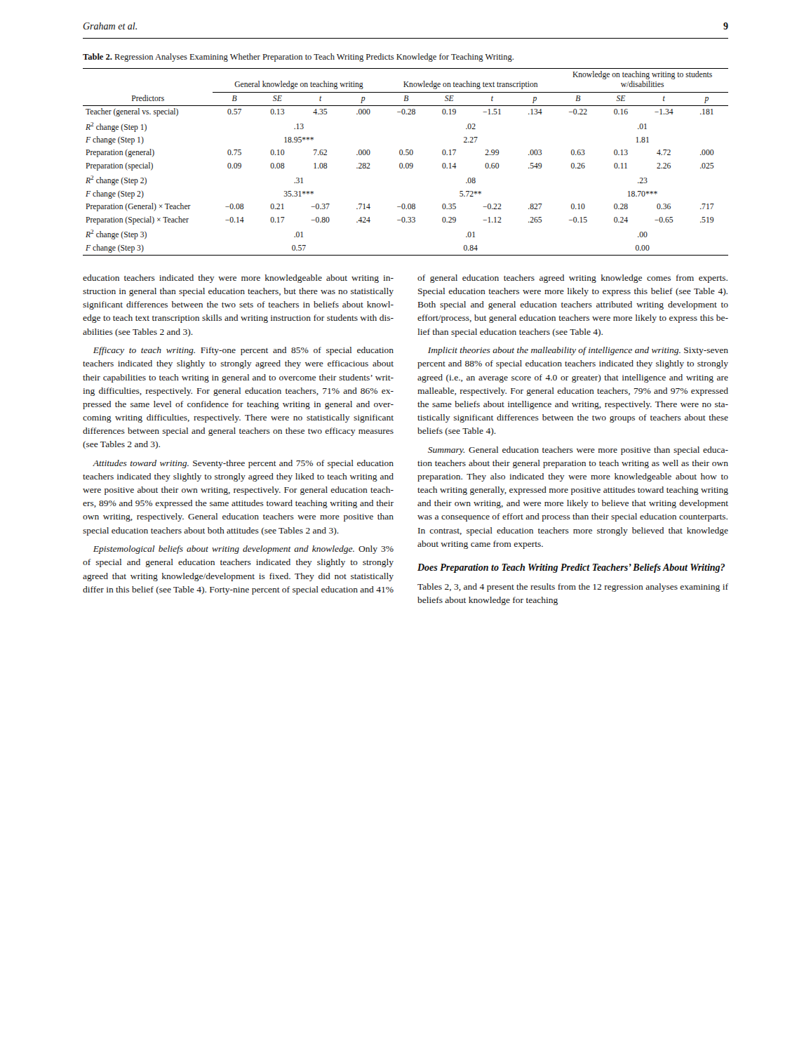Graham et al. 9
Table 2. Regression Analyses Examining Whether Preparation to Teach Writing Predicts Knowledge for Teaching Writing.
| | General knowledge on teaching writing | Knowledge on teaching text transcription | Knowledge on teaching writing to students w/disabilities |
| --- | --- | --- | --- |
| Predictors | B | SE | t | p | B | SE | t | p | B | SE | t | p |
| Teacher (general vs. special) | 0.57 | 0.13 | 4.35 | .000 | −0.28 | 0.19 | −1.51 | .134 | −0.22 | 0.16 | −1.34 | .181 |
| R 2 change (Step 1) | .13 | .02 | .01 |
| F change (Step 1) | 18.95*** | 2.27 | 1.81 |
| Preparation (general) | 0.75 | 0.10 | 7.62 | .000 | 0.50 | 0.17 | 2.99 | .003 | 0.63 | 0.13 | 4.72 | .000 |
| Preparation (special) | 0.09 | 0.08 | 1.08 | .282 | 0.09 | 0.14 | 0.60 | .549 | 0.26 | 0.11 | 2.26 | .025 |
| R 2 change (Step 2) | .31 | .08 | .23 |
| F change (Step 2) | 35.31*** | 5.72** | 18.70*** |
| Preparation (General) × Teacher | −0.08 | 0.21 | −0.37 | .714 | −0.08 | 0.35 | −0.22 | .827 | 0.10 | 0.28 | 0.36 | .717 |
| Preparation (Special) × Teacher | −0.14 | 0.17 | −0.80 | .424 | −0.33 | 0.29 | −1.12 | .265 | −0.15 | 0.24 | −0.65 | .519 |
| R 2 change (Step 3) | .01 | .01 | .00 |
| F change (Step 3) | 0.57 | 0.84 | 0.00 |
education teachers indicated they were more knowledgeable about writing instruction in general than special education teachers, but there was no statistically significant differences between the two sets of teachers in beliefs about knowledge to teach text transcription skills and writing instruction for students with disabilities (see Tables 2 and 3).
Efficacy to teach writing. Fifty-one percent and 85% of special education teachers indicated they slightly to strongly agreed they were efficacious about their capabilities to teach writing in general and to overcome their students’ writing difficulties, respectively. For general education teachers, 71% and 86% expressed the same level of confidence for teaching writing in general and overcoming writing difficulties, respectively. There were no statistically significant differences between special and general teachers on these two efficacy measures (see Tables 2 and 3).
Attitudes toward writing. Seventy-three percent and 75% of special education teachers indicated they slightly to strongly agreed they liked to teach writing and were positive about their own writing, respectively. For general education teachers, 89% and 95% expressed the same attitudes toward teaching writing and their own writing, respectively. General education teachers were more positive than special education teachers about both attitudes (see Tables 2 and 3).
Epistemological beliefs about writing development and knowledge. Only 3% of special and general education teachers indicated they slightly to strongly agreed that writing knowledge/development is fixed. They did not statistically differ in this belief (see Table 4). Forty-nine percent of special education and 41% of general education teachers agreed writing knowledge comes from experts. Special education teachers were more likely to express this belief (see Table 4). Both special and general education teachers attributed writing development to effort/process, but general education teachers were more likely to express this belief than special education teachers (see Table 4).
Implicit theories about the malleability of intelligence and writing. Sixty-seven percent and 88% of special education teachers indicated they slightly to strongly agreed (i.e., an average score of 4.0 or greater) that intelligence and writing are malleable, respectively. For general education teachers, 79% and 97% expressed the same beliefs about intelligence and writing, respectively. There were no statistically significant differences between the two groups of teachers about these beliefs (see Table 4).
Summary. General education teachers were more positive than special education teachers about their general preparation to teach writing as well as their own preparation. They also indicated they were more knowledgeable about how to teach writing generally, expressed more positive attitudes toward teaching writing and their own writing, and were more likely to believe that writing development was a consequence of effort and process than their special education counterparts. In contrast, special education teachers more strongly believed that knowledge about writing came from experts.
Does Preparation to Teach Writing Predict Teachers’ Beliefs About Writing?
Tables 2, 3, and 4 present the results from the 12 regression analyses examining if beliefs about knowledge for teaching